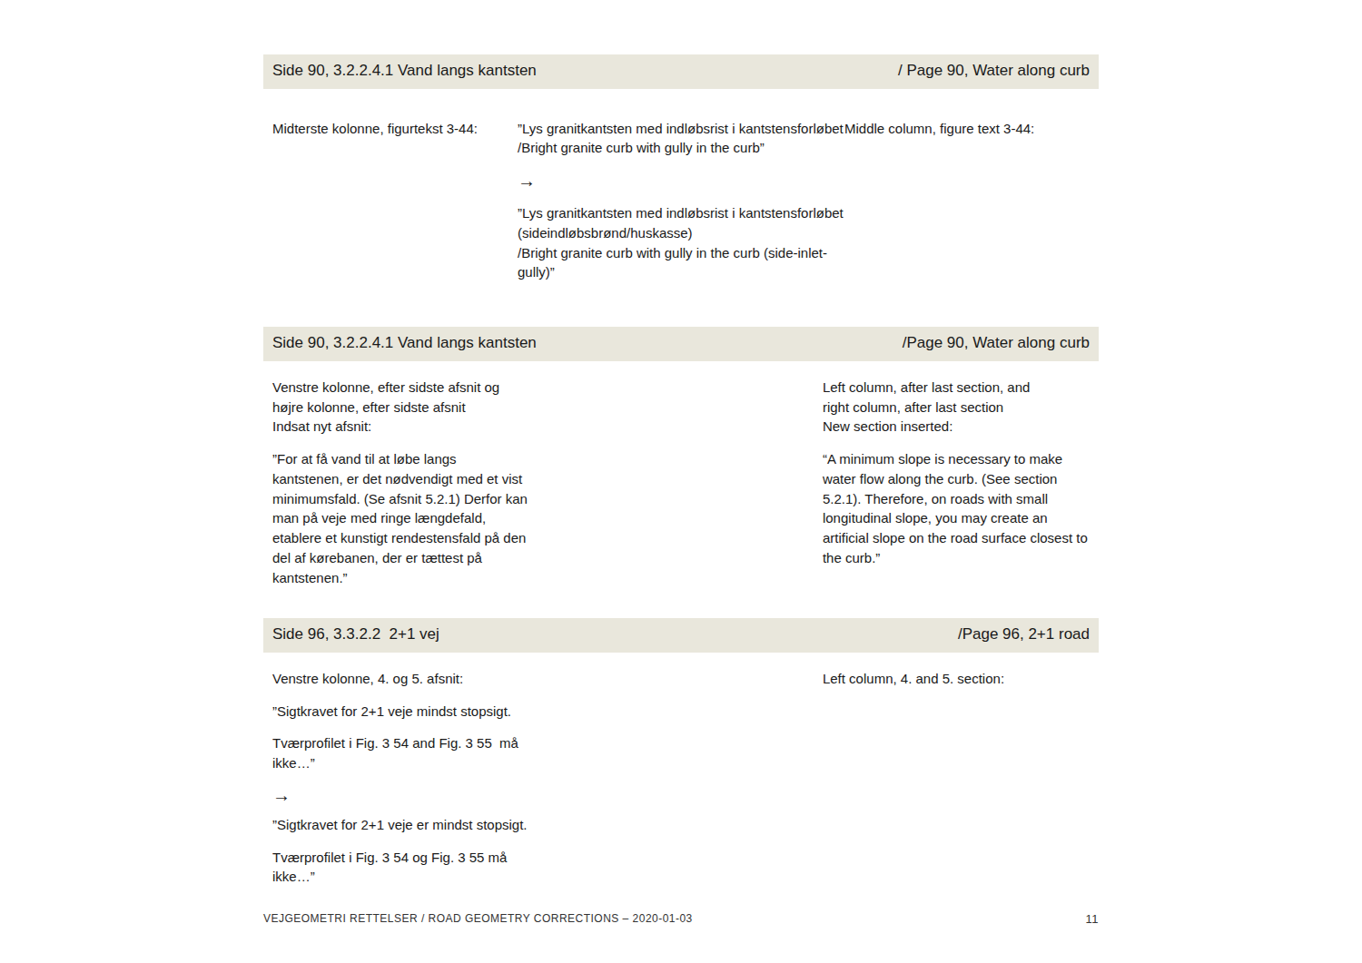Side 90, 3.2.2.4.1 Vand langs kantsten / Page 90, Water along curb
Midterste kolonne, figurtekst 3-44:
”Lys granitkantsten med indløbsrist i kantstensforløbet
/Bright granite curb with gully in the curb”
→
”Lys granitkantsten med indløbsrist i kantstensforløbet (sideindløbsbrønd/huskasse)
/Bright granite curb with gully in the curb (side-inlet-gully)”
Middle column, figure text 3-44:
Side 90, 3.2.2.4.1 Vand langs kantsten /Page 90, Water along curb
Venstre kolonne, efter sidste afsnit og
højre kolonne, efter sidste afsnit
Indsat nyt afsnit:
”For at få vand til at løbe langs kantstenen, er det nødvendigt med et vist minimumsfald. (Se afsnit 5.2.1) Derfor kan man på veje med ringe længdefald, etablere et kunstigt rendestensfald på den del af kørebanen, der er tættest på kantstenen.”
Left column, after last section, and
right column, after last section
New section inserted:
“A minimum slope is necessary to make water flow along the curb. (See section 5.2.1). Therefore, on roads with small longitudinal slope, you may create an artificial slope on the road surface closest to the curb.”
Side 96, 3.3.2.2 2+1 vej /Page 96, 2+1 road
Venstre kolonne, 4. og 5. afsnit:
”Sigtkravet for 2+1 veje mindst stopsigt.
Tværprofilet i Fig. 3 54 and Fig. 3 55 må ikke…”
→
”Sigtkravet for 2+1 veje er mindst stopsigt.
Tværprofilet i Fig. 3 54 og Fig. 3 55 må ikke…”
Left column, 4. and 5. section:
VEJGEOMETRI RETTELSER / ROAD GEOMETRY CORRECTIONS – 2020-01-03 11